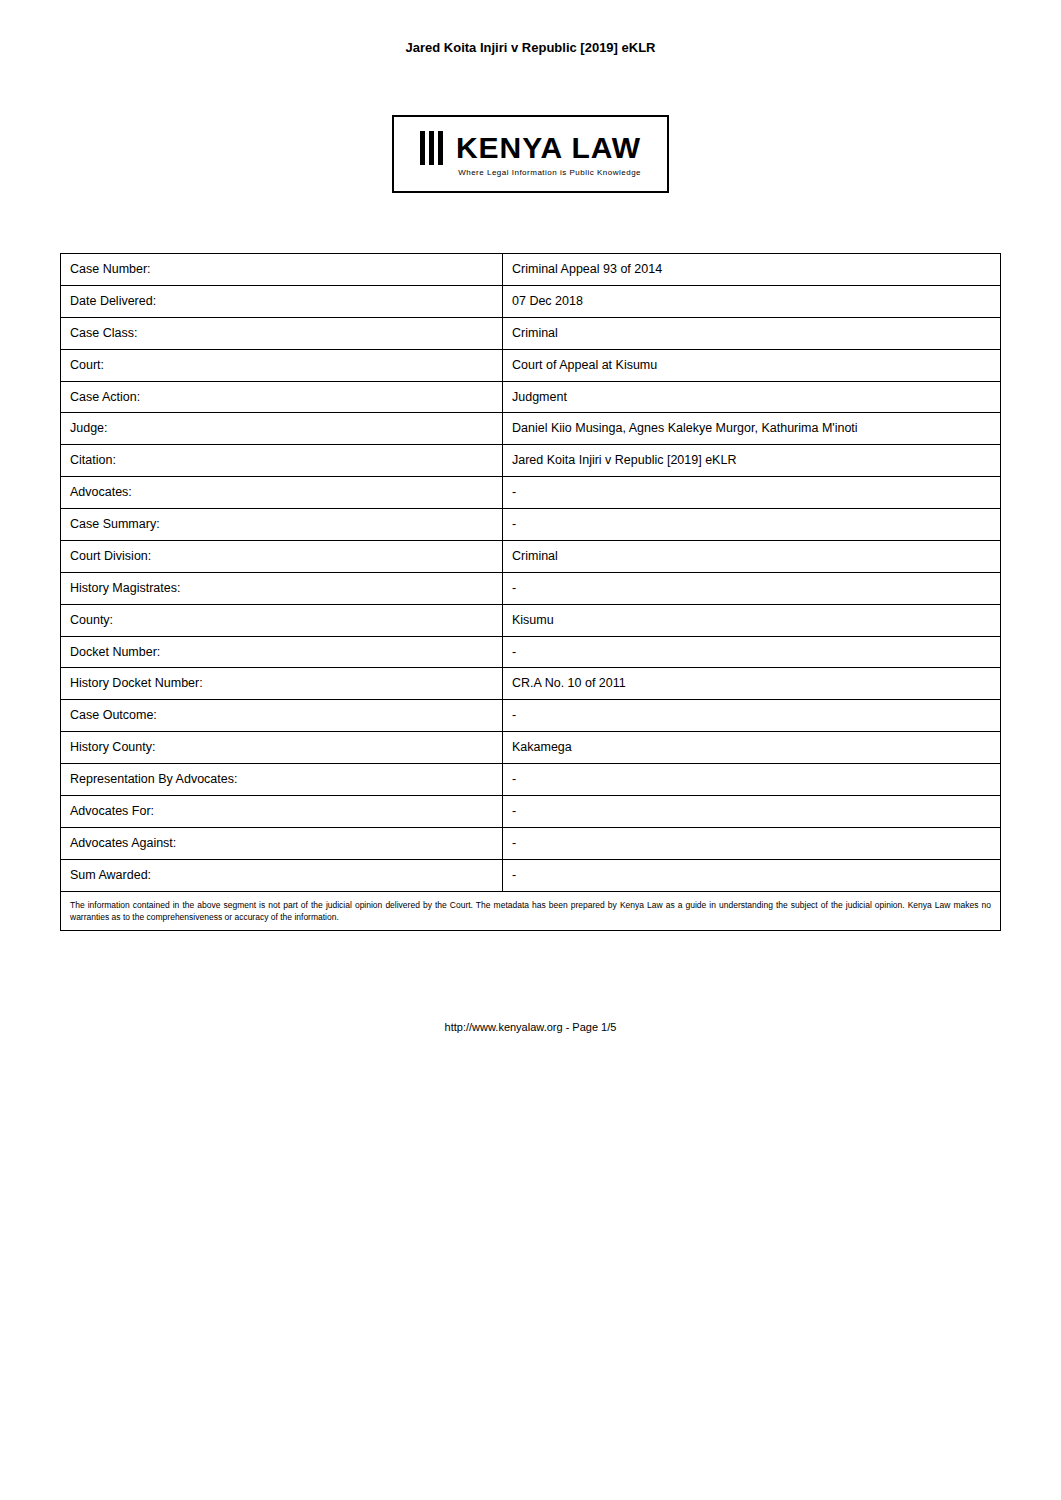Jared Koita Injiri v Republic [2019] eKLR
KENYA LAW
Where Legal Information is Public Knowledge
| Case Number: | Criminal Appeal 93 of 2014 |
| Date Delivered: | 07 Dec 2018 |
| Case Class: | Criminal |
| Court: | Court of Appeal at Kisumu |
| Case Action: | Judgment |
| Judge: | Daniel Kiio Musinga, Agnes Kalekye Murgor, Kathurima M'inoti |
| Citation: | Jared Koita Injiri v Republic [2019] eKLR |
| Advocates: | - |
| Case Summary: | - |
| Court Division: | Criminal |
| History Magistrates: | - |
| County: | Kisumu |
| Docket Number: | - |
| History Docket Number: | CR.A No. 10 of 2011 |
| Case Outcome: | - |
| History County: | Kakamega |
| Representation By Advocates: | - |
| Advocates For: | - |
| Advocates Against: | - |
| Sum Awarded: | - |
The information contained in the above segment is not part of the judicial opinion delivered by the Court. The metadata has been prepared by Kenya Law as a guide in understanding the subject of the judicial opinion. Kenya Law makes no warranties as to the comprehensiveness or accuracy of the information.
http://www.kenyalaw.org - Page 1/5